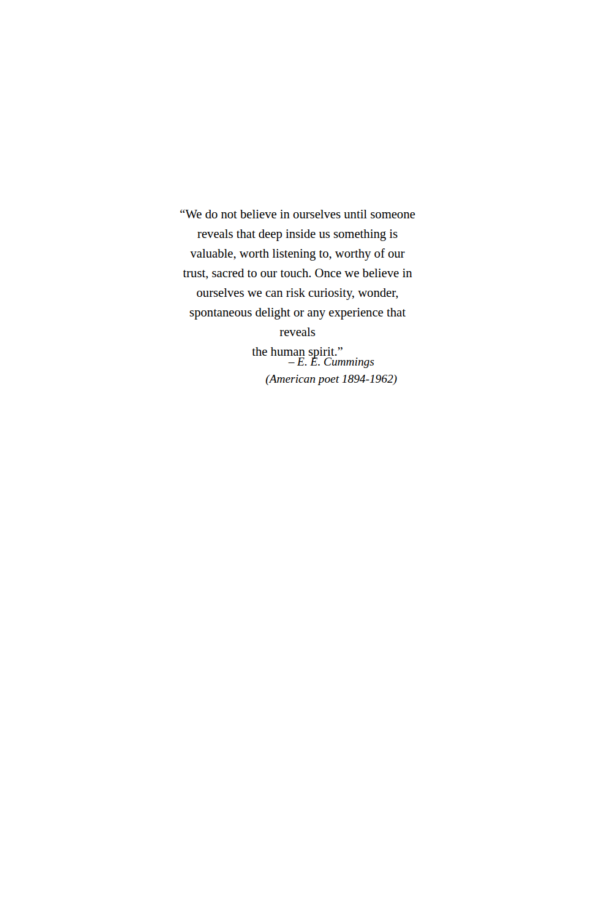“We do not believe in ourselves until someone reveals that deep inside us something is valuable, worth listening to, worthy of our trust, sacred to our touch. Once we believe in ourselves we can risk curiosity, wonder, spontaneous delight or any experience that reveals
the human spirit.”
– E. E. Cummings (American poet 1894-1962)